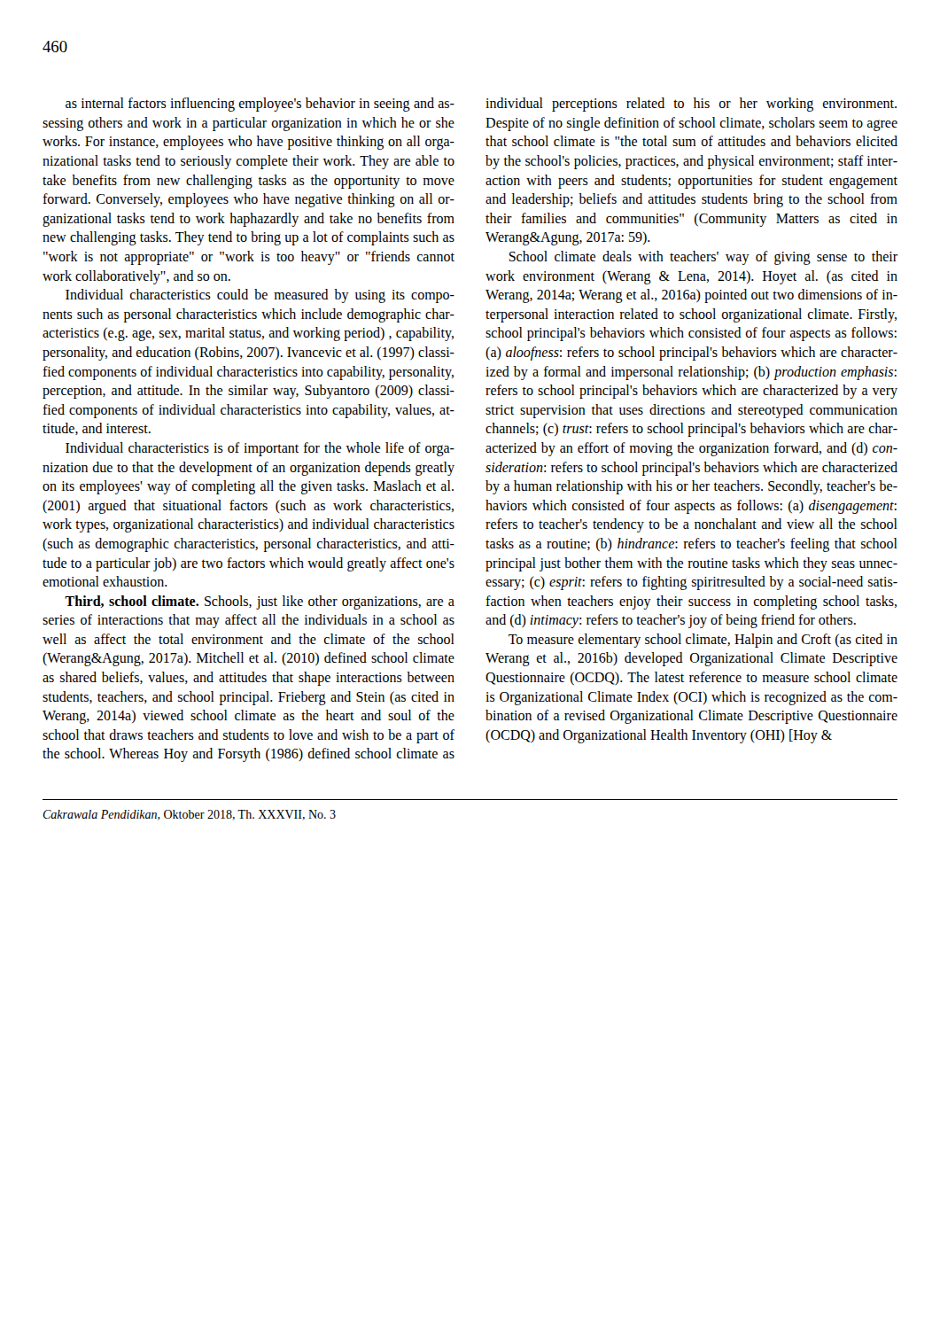460
as internal factors influencing employee's behavior in seeing and assessing others and work in a particular organization in which he or she works. For instance, employees who have positive thinking on all organizational tasks tend to seriously complete their work. They are able to take benefits from new challenging tasks as the opportunity to move forward. Conversely, employees who have negative thinking on all organizational tasks tend to work haphazardly and take no benefits from new challenging tasks. They tend to bring up a lot of complaints such as "work is not appropriate" or "work is too heavy" or "friends cannot work collaboratively", and so on.
Individual characteristics could be measured by using its components such as personal characteristics which include demographic characteristics (e.g. age, sex, marital status, and working period) , capability, personality, and education (Robins, 2007). Ivancevic et al. (1997) classified components of individual characteristics into capability, personality, perception, and attitude. In the similar way, Subyantoro (2009) classified components of individual characteristics into capability, values, attitude, and interest.
Individual characteristics is of important for the whole life of organization due to that the development of an organization depends greatly on its employees' way of completing all the given tasks. Maslach et al. (2001) argued that situational factors (such as work characteristics, work types, organizational characteristics) and individual characteristics (such as demographic characteristics, personal characteristics, and attitude to a particular job) are two factors which would greatly affect one's emotional exhaustion.
Third, school climate. Schools, just like other organizations, are a series of interactions that may affect all the individuals in a school as well as affect the total environment and the climate of the school (Werang&Agung, 2017a). Mitchell et al. (2010) defined school climate as shared beliefs, values, and attitudes that shape interactions between students, teachers, and school principal. Frieberg and Stein (as cited in Werang, 2014a) viewed school climate as the heart and soul of the school that draws teachers and students to love and wish to be a part of the school. Whereas Hoy and Forsyth (1986) defined school climate as individual perceptions related to his or her working environment. Despite of no single definition of school climate, scholars seem to agree that school climate is "the total sum of attitudes and behaviors elicited by the school's policies, practices, and physical environment; staff interaction with peers and students; opportunities for student engagement and leadership; beliefs and attitudes students bring to the school from their families and communities" (Community Matters as cited in Werang&Agung, 2017a: 59).
School climate deals with teachers' way of giving sense to their work environment (Werang & Lena, 2014). Hoyet al. (as cited in Werang, 2014a; Werang et al., 2016a) pointed out two dimensions of interpersonal interaction related to school organizational climate. Firstly, school principal's behaviors which consisted of four aspects as follows: (a) aloofness: refers to school principal's behaviors which are characterized by a formal and impersonal relationship; (b) production emphasis: refers to school principal's behaviors which are characterized by a very strict supervision that uses directions and stereotyped communication channels; (c) trust: refers to school principal's behaviors which are characterized by an effort of moving the organization forward, and (d) consideration: refers to school principal's behaviors which are characterized by a human relationship with his or her teachers. Secondly, teacher's behaviors which consisted of four aspects as follows: (a) disengagement: refers to teacher's tendency to be a nonchalant and view all the school tasks as a routine; (b) hindrance: refers to teacher's feeling that school principal just bother them with the routine tasks which they seas unnecessary; (c) esprit: refers to fighting spiritresulted by a social-need satisfaction when teachers enjoy their success in completing school tasks, and (d) intimacy: refers to teacher's joy of being friend for others.
To measure elementary school climate, Halpin and Croft (as cited in Werang et al., 2016b) developed Organizational Climate Descriptive Questionnaire (OCDQ). The latest reference to measure school climate is Organizational Climate Index (OCI) which is recognized as the combination of a revised Organizational Climate Descriptive Questionnaire (OCDQ) and Organizational Health Inventory (OHI) [Hoy &
Cakrawala Pendidikan, Oktober 2018, Th. XXXVII, No. 3